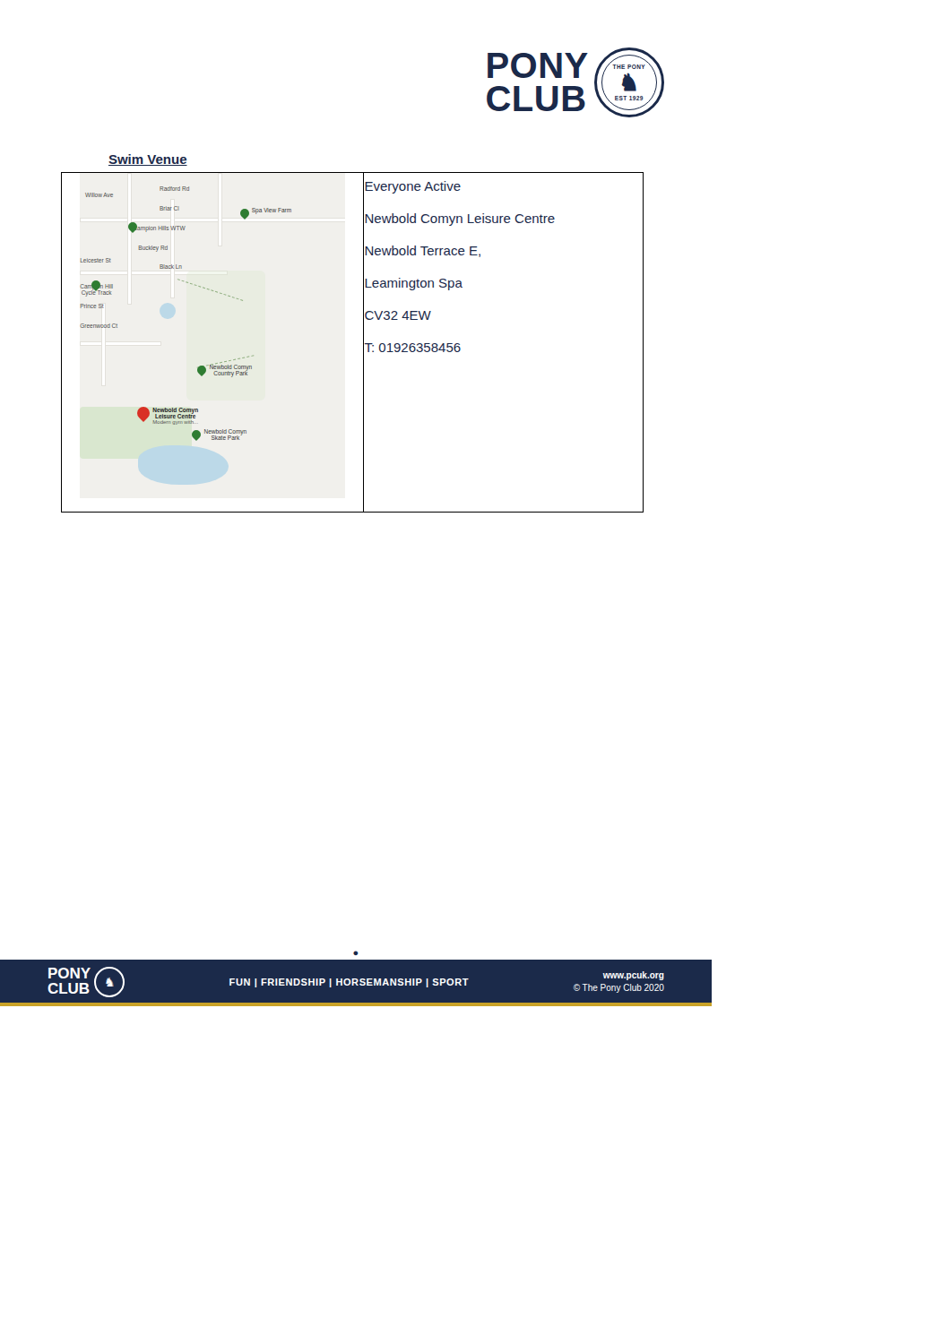PONY
CLUB
THE PONY ♞ EST 1929
Swim Venue
| Willow Ave Radford Rd Campion Hills WTW Buckley Rd Leicester St Campion Hill Cycle Track Greenwood Ct Prince St Briar Cl Black Ln Spa View Farm Newbold Comyn Country Park Newbold Comyn Skate Park Newbold Comyn Leisure Centre Modern gym with... | Everyone Active Newbold Comyn Leisure Centre Newbold Terrace E, Leamington Spa CV32 4EW T: 01926358456 |
●
PONY
CLUB
♞
FUN | FRIENDSHIP | HORSEMANSHIP | SPORT
www.pcuk.org
© The Pony Club 2020